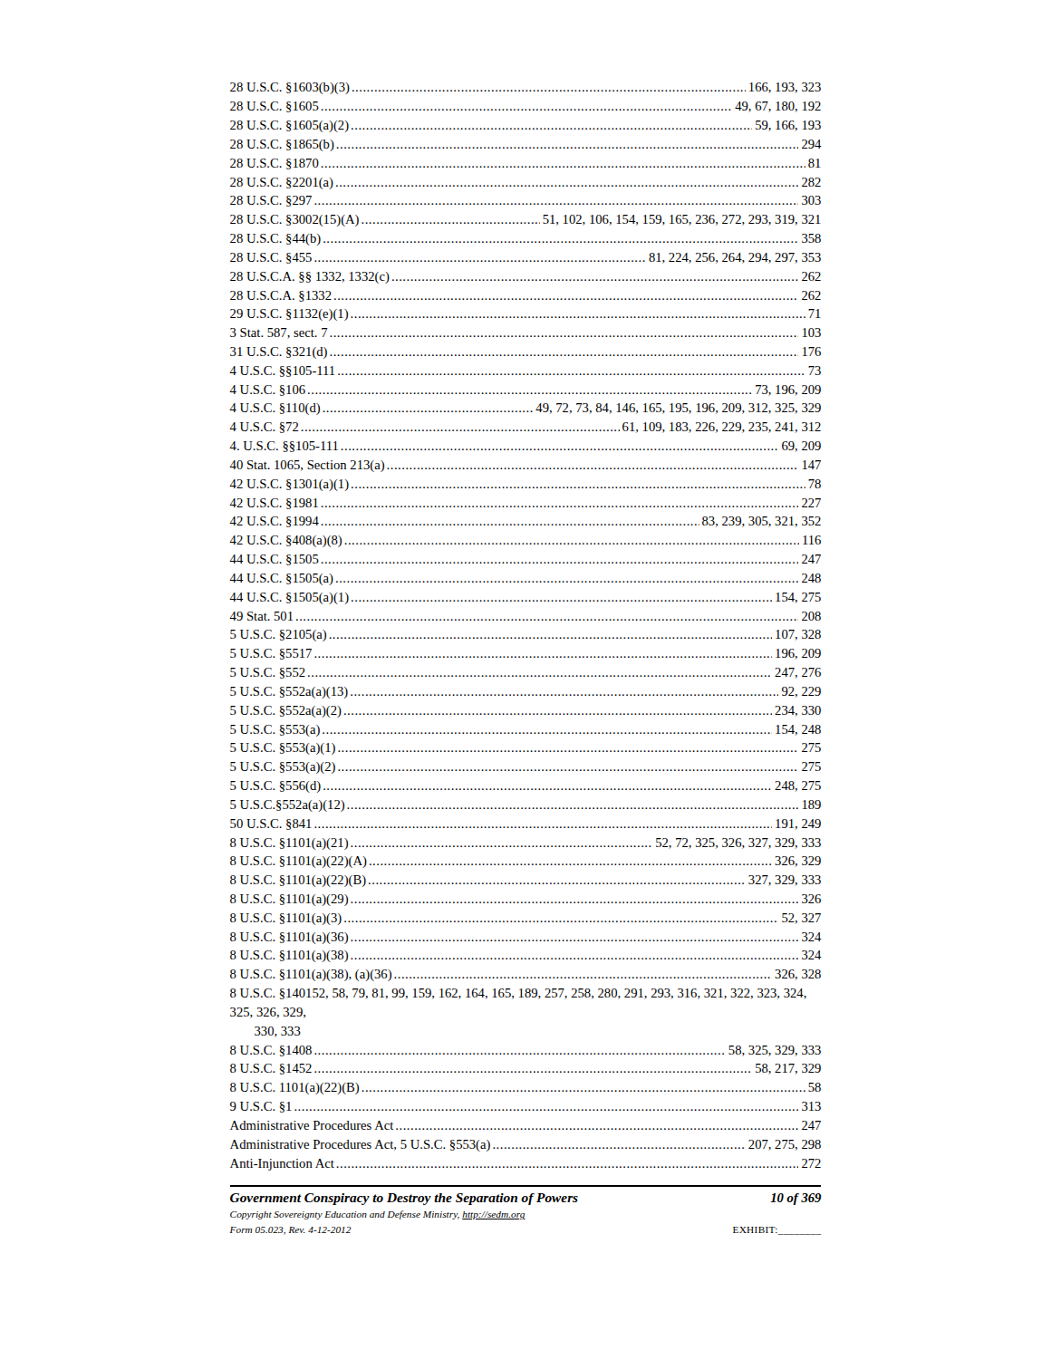28 U.S.C. §1603(b)(3).......................................................................................................................................... 166, 193, 323
28 U.S.C. §1605......................................................................................................................................... 49, 67, 180, 192
28 U.S.C. §1605(a)(2)............................................................................................................................. 59, 166, 193
28 U.S.C. §1865(b)......................................................................................................................................... 294
28 U.S.C. §1870............................................................................................................................................... 81
28 U.S.C. §2201(a)......................................................................................................................................... 282
28 U.S.C. §297............................................................................................................................................. 303
28 U.S.C. §3002(15)(A)................................................. 51, 102, 106, 154, 159, 165, 236, 272, 293, 319, 321
28 U.S.C. §44(b)........................................................................................................................................... 358
28 U.S.C. §455................................................................................................. 81, 224, 256, 264, 294, 297, 353
28 U.S.C.A. §§ 1332, 1332(c)......................................................................................................................... 262
28 U.S.C.A. §1332.......................................................................................................................................... 262
29 U.S.C. §1132(e)(1)....................................................................................................................................... 71
3 Stat. 587, sect. 7......................................................................................................................................... 103
31 U.S.C. §321(d).......................................................................................................................................... 176
4 U.S.C. §§105-111......................................................................................................................................... 73
4 U.S.C. §106......................................................................................................................................... 73, 196, 209
4 U.S.C. §110(d)............................................................................. 49, 72, 73, 84, 146, 165, 195, 196, 209, 312, 325, 329
4 U.S.C. §72................................................................................................. 61, 109, 183, 226, 229, 235, 241, 312
4. U.S.C. §§105-111................................................................................................................................. 69, 209
40 Stat. 1065, Section 213(a)......................................................................................................................... 147
42 U.S.C. §1301(a)(1)....................................................................................................................................... 78
42 U.S.C. §1981......................................................................................................................................... 227
42 U.S.C. §1994................................................................................................................. 83, 239, 305, 321, 352
42 U.S.C. §408(a)(8)..................................................................................................................................... 116
44 U.S.C. §1505......................................................................................................................................... 247
44 U.S.C. §1505(a)......................................................................................................................................... 248
44 U.S.C. §1505(a)(1)............................................................................................................................. 154, 275
49 Stat. 501................................................................................................................................................. 208
5 U.S.C. §2105(a)................................................................................................................................. 107, 328
5 U.S.C. §5517..................................................................................................................................... 196, 209
5 U.S.C. §552....................................................................................................................................... 247, 276
5 U.S.C. §552a(a)(13)............................................................................................................................. 92, 229
5 U.S.C. §552a(a)(2)............................................................................................................................. 234, 330
5 U.S.C. §553(a)................................................................................................................................. 154, 248
5 U.S.C. §553(a)(1)......................................................................................................................................... 275
5 U.S.C. §553(a)(2)......................................................................................................................................... 275
5 U.S.C. §556(d)................................................................................................................................. 248, 275
5 U.S.C.§552a(a)(12)..................................................................................................................................... 189
50 U.S.C. §841..................................................................................................................................... 191, 249
8 U.S.C. §1101(a)(21)......................................................................................... 52, 72, 325, 326, 327, 329, 333
8 U.S.C. §1101(a)(22)(A)................................................................................................................. 326, 329
8 U.S.C. §1101(a)(22)(B)............................................................................................................. 327, 329, 333
8 U.S.C. §1101(a)(29)..................................................................................................................................... 326
8 U.S.C. §1101(a)(3)................................................................................................................................. 52, 327
8 U.S.C. §1101(a)(36)..................................................................................................................................... 324
8 U.S.C. §1101(a)(38)..................................................................................................................................... 324
8 U.S.C. §1101(a)(38), (a)(36)..................................................................................................................... 326, 328
8 U.S.C. §140152, 58, 79, 81, 99, 159, 162, 164, 165, 189, 257, 258, 280, 291, 293, 316, 321, 322, 323, 324, 325, 326, 329, 330, 333
8 U.S.C. §1408................................................................................................................................. 58, 325, 329, 333
8 U.S.C. §1452............................................................................................................................. 58, 217, 329
8 U.S.C. 1101(a)(22)(B)................................................................................................................................. 58
9 U.S.C. §1................................................................................................................................................. 313
Administrative Procedures Act......................................................................................................................... 247
Administrative Procedures Act, 5 U.S.C. §553(a)......................................................................................... 207, 275, 298
Anti-Injunction Act......................................................................................................................................... 272
Government Conspiracy to Destroy the Separation of Powers
10 of 369
Copyright Sovereignty Education and Defense Ministry, http://sedm.org
Form 05.023, Rev. 4-12-2012
EXHIBIT:________